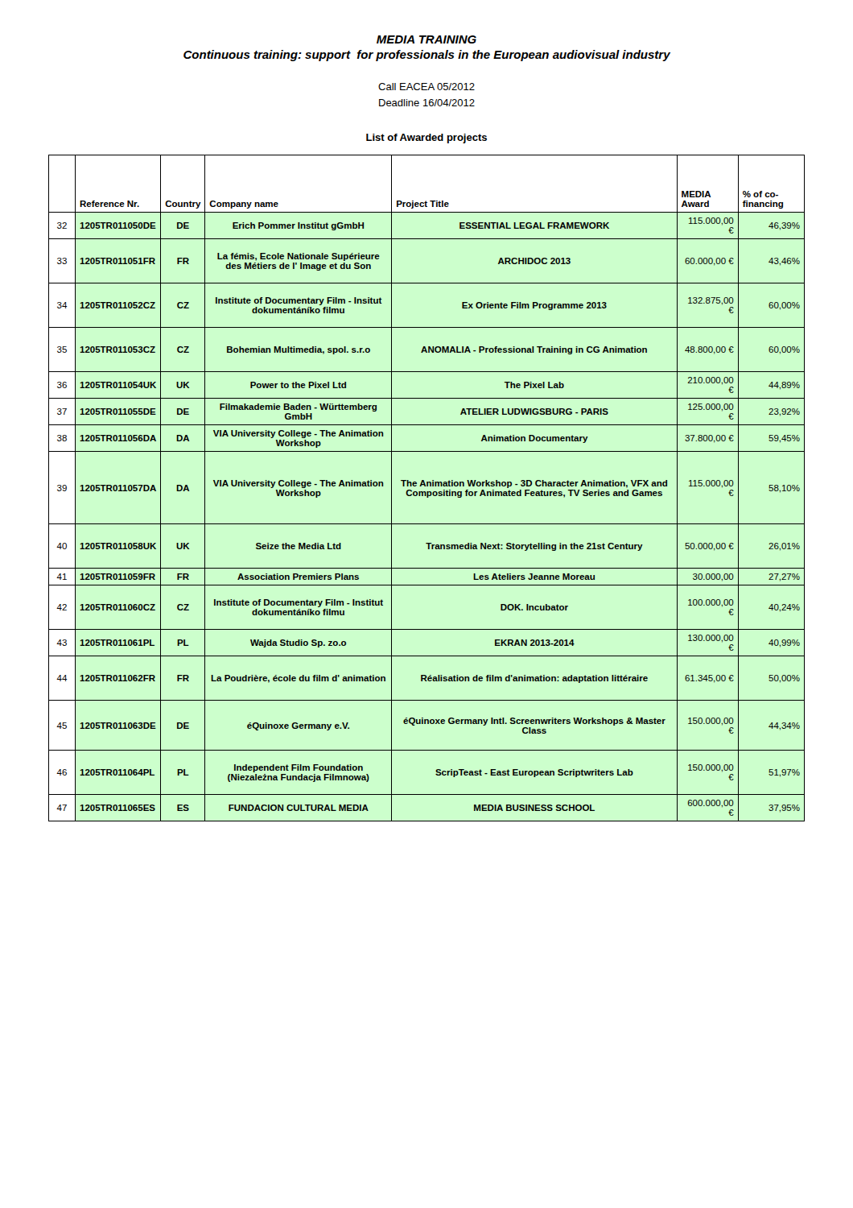MEDIA TRAINING
Continuous training: support for professionals in the European audiovisual industry
Call EACEA 05/2012
Deadline 16/04/2012
List of Awarded projects
| | Reference Nr. | Country | Company name | Project Title | MEDIA Award | % of co-financing |
| --- | --- | --- | --- | --- | --- | --- |
| 32 | 1205TR011050DE | DE | Erich Pommer Institut gGmbH | ESSENTIAL LEGAL FRAMEWORK | 115.000,00 € | 46,39% |
| 33 | 1205TR011051FR | FR | La fémis, Ecole Nationale Supérieure des Métiers de l' Image et du Son | ARCHIDOC 2013 | 60.000,00 € | 43,46% |
| 34 | 1205TR011052CZ | CZ | Institute of Documentary Film - Insitut dokumentáníko filmu | Ex Oriente Film Programme 2013 | 132.875,00 € | 60,00% |
| 35 | 1205TR011053CZ | CZ | Bohemian Multimedia, spol. s.r.o | ANOMALIA - Professional Training in CG Animation | 48.800,00 € | 60,00% |
| 36 | 1205TR011054UK | UK | Power to the Pixel Ltd | The Pixel Lab | 210.000,00 € | 44,89% |
| 37 | 1205TR011055DE | DE | Filmakademie Baden - Württemberg GmbH | ATELIER LUDWIGSBURG - PARIS | 125.000,00 € | 23,92% |
| 38 | 1205TR011056DA | DA | VIA University College - The Animation Workshop | Animation Documentary | 37.800,00 € | 59,45% |
| 39 | 1205TR011057DA | DA | VIA University College - The Animation Workshop | The Animation Workshop - 3D Character Animation, VFX and Compositing for Animated Features, TV Series and Games | 115.000,00 € | 58,10% |
| 40 | 1205TR011058UK | UK | Seize the Media Ltd | Transmedia Next: Storytelling in the 21st Century | 50.000,00 € | 26,01% |
| 41 | 1205TR011059FR | FR | Association Premiers Plans | Les Ateliers Jeanne Moreau | 30.000,00 | 27,27% |
| 42 | 1205TR011060CZ | CZ | Institute of Documentary Film - Institut dokumentáníko filmu | DOK. Incubator | 100.000,00 € | 40,24% |
| 43 | 1205TR011061PL | PL | Wajda Studio Sp. zo.o | EKRAN 2013-2014 | 130.000,00 € | 40,99% |
| 44 | 1205TR011062FR | FR | La Poudrière, école du film d' animation | Réalisation de film d'animation: adaptation littéraire | 61.345,00 € | 50,00% |
| 45 | 1205TR011063DE | DE | éQuinoxe Germany e.V. | éQuinoxe Germany Intl. Screenwriters Workshops & Master Class | 150.000,00 € | 44,34% |
| 46 | 1205TR011064PL | PL | Independent Film Foundation (Niezależna Fundacja Filmnowa) | ScripTeast - East European Scriptwriters Lab | 150.000,00 € | 51,97% |
| 47 | 1205TR011065ES | ES | FUNDACION CULTURAL MEDIA | MEDIA BUSINESS SCHOOL | 600.000,00 € | 37,95% |